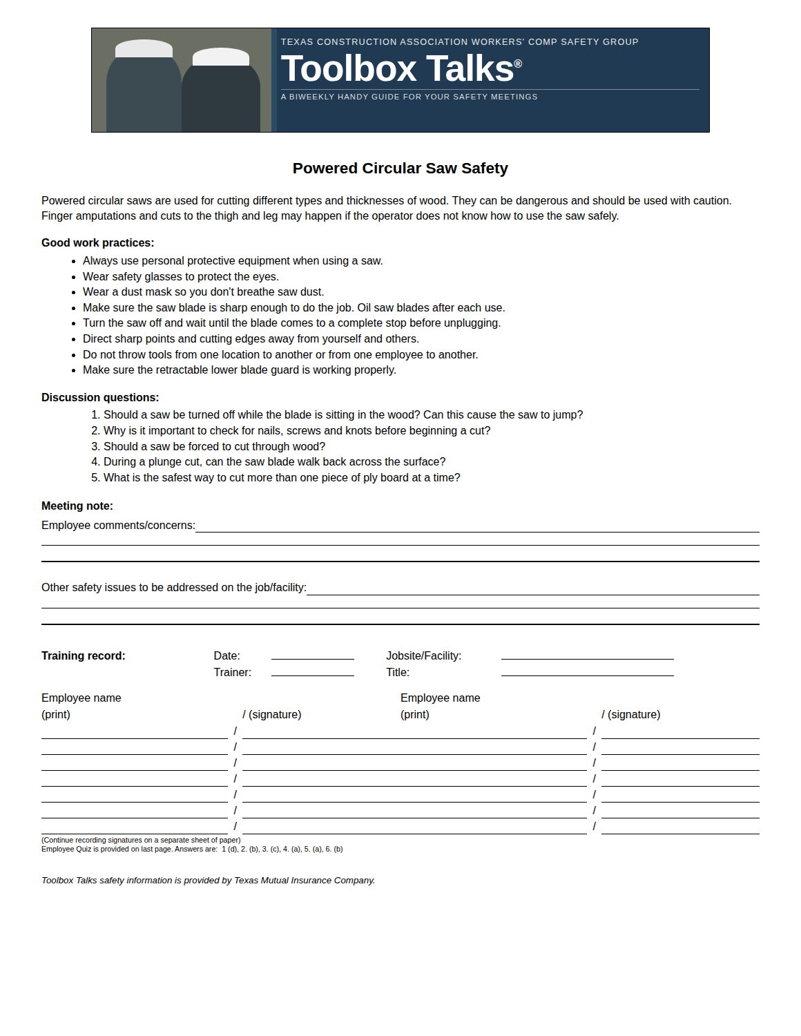TEXAS CONSTRUCTION ASSOCIATION WORKERS' COMP SAFETY GROUP
Toolbox Talks®
A BIWEEKLY HANDY GUIDE FOR YOUR SAFETY MEETINGS
Powered Circular Saw Safety
Powered circular saws are used for cutting different types and thicknesses of wood. They can be dangerous and should be used with caution. Finger amputations and cuts to the thigh and leg may happen if the operator does not know how to use the saw safely.
Good work practices:
Always use personal protective equipment when using a saw.
Wear safety glasses to protect the eyes.
Wear a dust mask so you don't breathe saw dust.
Make sure the saw blade is sharp enough to do the job. Oil saw blades after each use.
Turn the saw off and wait until the blade comes to a complete stop before unplugging.
Direct sharp points and cutting edges away from yourself and others.
Do not throw tools from one location to another or from one employee to another.
Make sure the retractable lower blade guard is working properly.
Discussion questions:
Should a saw be turned off while the blade is sitting in the wood? Can this cause the saw to jump?
Why is it important to check for nails, screws and knots before beginning a cut?
Should a saw be forced to cut through wood?
During a plunge cut, can the saw blade walk back across the surface?
What is the safest way to cut more than one piece of ply board at a time?
Meeting note:
Employee comments/concerns:
Other safety issues to be addressed on the job/facility:
| Training record: | Date: | | Jobsite/Facility: | |
| | Trainer: | | Title: | |
| Employee name | | | Employee name | | |
| (print) | | / (signature) | (print) | | / (signature) |
| | / | | | / | |
| | / | | | / | |
| | / | | | / | |
| | / | | | / | |
| | / | | | / | |
| | / | | | / | |
| | / | | | / | |
(Continue recording signatures on a separate sheet of paper)
Employee Quiz is provided on last page. Answers are: 1 (d), 2. (b), 3. (c), 4. (a), 5. (a), 6. (b)
Toolbox Talks safety information is provided by Texas Mutual Insurance Company.